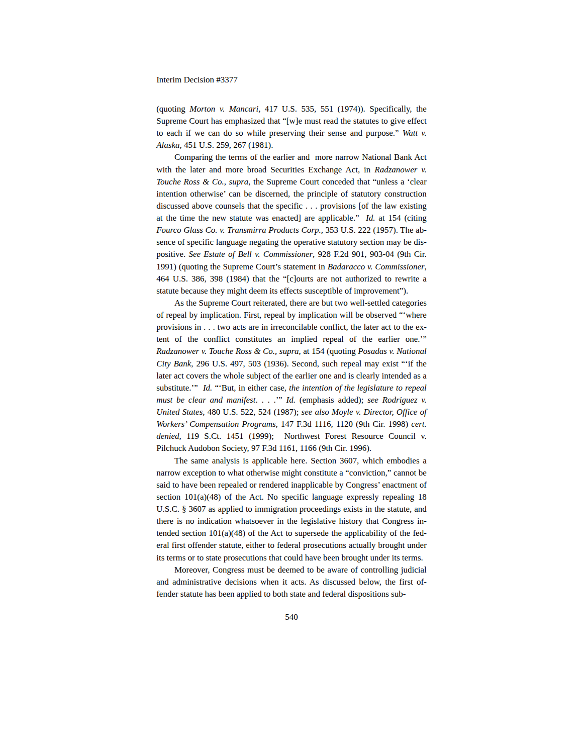Interim Decision #3377
(quoting Morton v. Mancari, 417 U.S. 535, 551 (1974)). Specifically, the Supreme Court has emphasized that “[w]e must read the statutes to give effect to each if we can do so while preserving their sense and purpose.” Watt v. Alaska, 451 U.S. 259, 267 (1981).
Comparing the terms of the earlier and more narrow National Bank Act with the later and more broad Securities Exchange Act, in Radzanower v. Touche Ross & Co., supra, the Supreme Court conceded that “unless a ‘clear intention otherwise’ can be discerned, the principle of statutory construction discussed above counsels that the specific . . . provisions [of the law existing at the time the new statute was enacted] are applicable.” Id. at 154 (citing Fourco Glass Co. v. Transmirra Products Corp., 353 U.S. 222 (1957). The absence of specific language negating the operative statutory section may be dispositive. See Estate of Bell v. Commissioner, 928 F.2d 901, 903-04 (9th Cir. 1991) (quoting the Supreme Court’s statement in Badaracco v. Commissioner, 464 U.S. 386, 398 (1984) that the “[c]ourts are not authorized to rewrite a statute because they might deem its effects susceptible of improvement”).
As the Supreme Court reiterated, there are but two well-settled categories of repeal by implication. First, repeal by implication will be observed “‘where provisions in . . . two acts are in irreconcilable conflict, the later act to the extent of the conflict constitutes an implied repeal of the earlier one.’” Radzanower v. Touche Ross & Co., supra, at 154 (quoting Posadas v. National City Bank, 296 U.S. 497, 503 (1936). Second, such repeal may exist “‘if the later act covers the whole subject of the earlier one and is clearly intended as a substitute.’” Id. “‘But, in either case, the intention of the legislature to repeal must be clear and manifest. . . .’” Id. (emphasis added); see Rodriguez v. United States, 480 U.S. 522, 524 (1987); see also Moyle v. Director, Office of Workers’ Compensation Programs, 147 F.3d 1116, 1120 (9th Cir. 1998) cert. denied, 119 S.Ct. 1451 (1999); Northwest Forest Resource Council v. Pilchuck Audobon Society, 97 F.3d 1161, 1166 (9th Cir. 1996).
The same analysis is applicable here. Section 3607, which embodies a narrow exception to what otherwise might constitute a “conviction,” cannot be said to have been repealed or rendered inapplicable by Congress’ enactment of section 101(a)(48) of the Act. No specific language expressly repealing 18 U.S.C. § 3607 as applied to immigration proceedings exists in the statute, and there is no indication whatsoever in the legislative history that Congress intended section 101(a)(48) of the Act to supersede the applicability of the federal first offender statute, either to federal prosecutions actually brought under its terms or to state prosecutions that could have been brought under its terms.
Moreover, Congress must be deemed to be aware of controlling judicial and administrative decisions when it acts. As discussed below, the first offender statute has been applied to both state and federal dispositions sub-
540